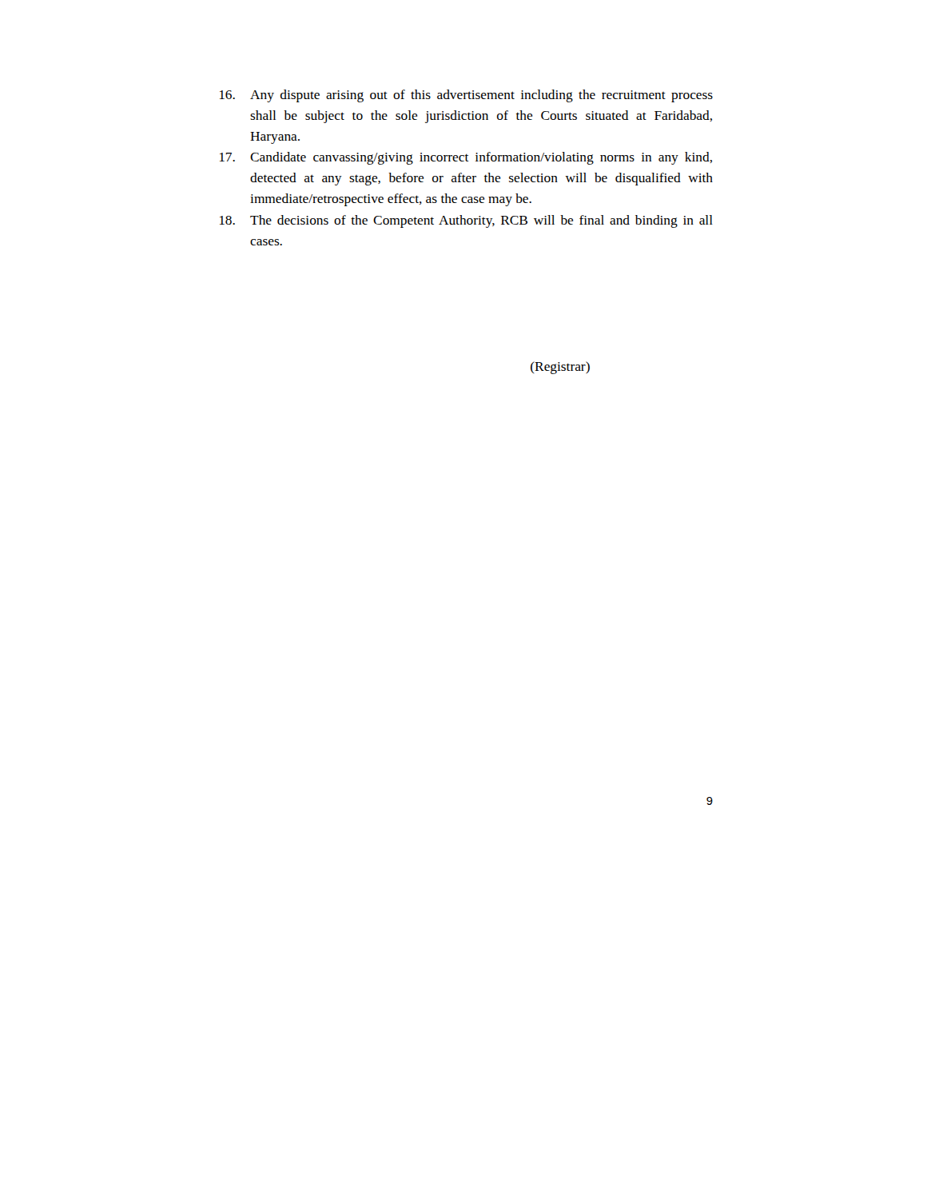Any dispute arising out of this advertisement including the recruitment process shall be subject to the sole jurisdiction of the Courts situated at Faridabad, Haryana.
Candidate canvassing/giving incorrect information/violating norms in any kind, detected at any stage, before or after the selection will be disqualified with immediate/retrospective effect, as the case may be.
The decisions of the Competent Authority, RCB will be final and binding in all cases.
(Registrar)
9